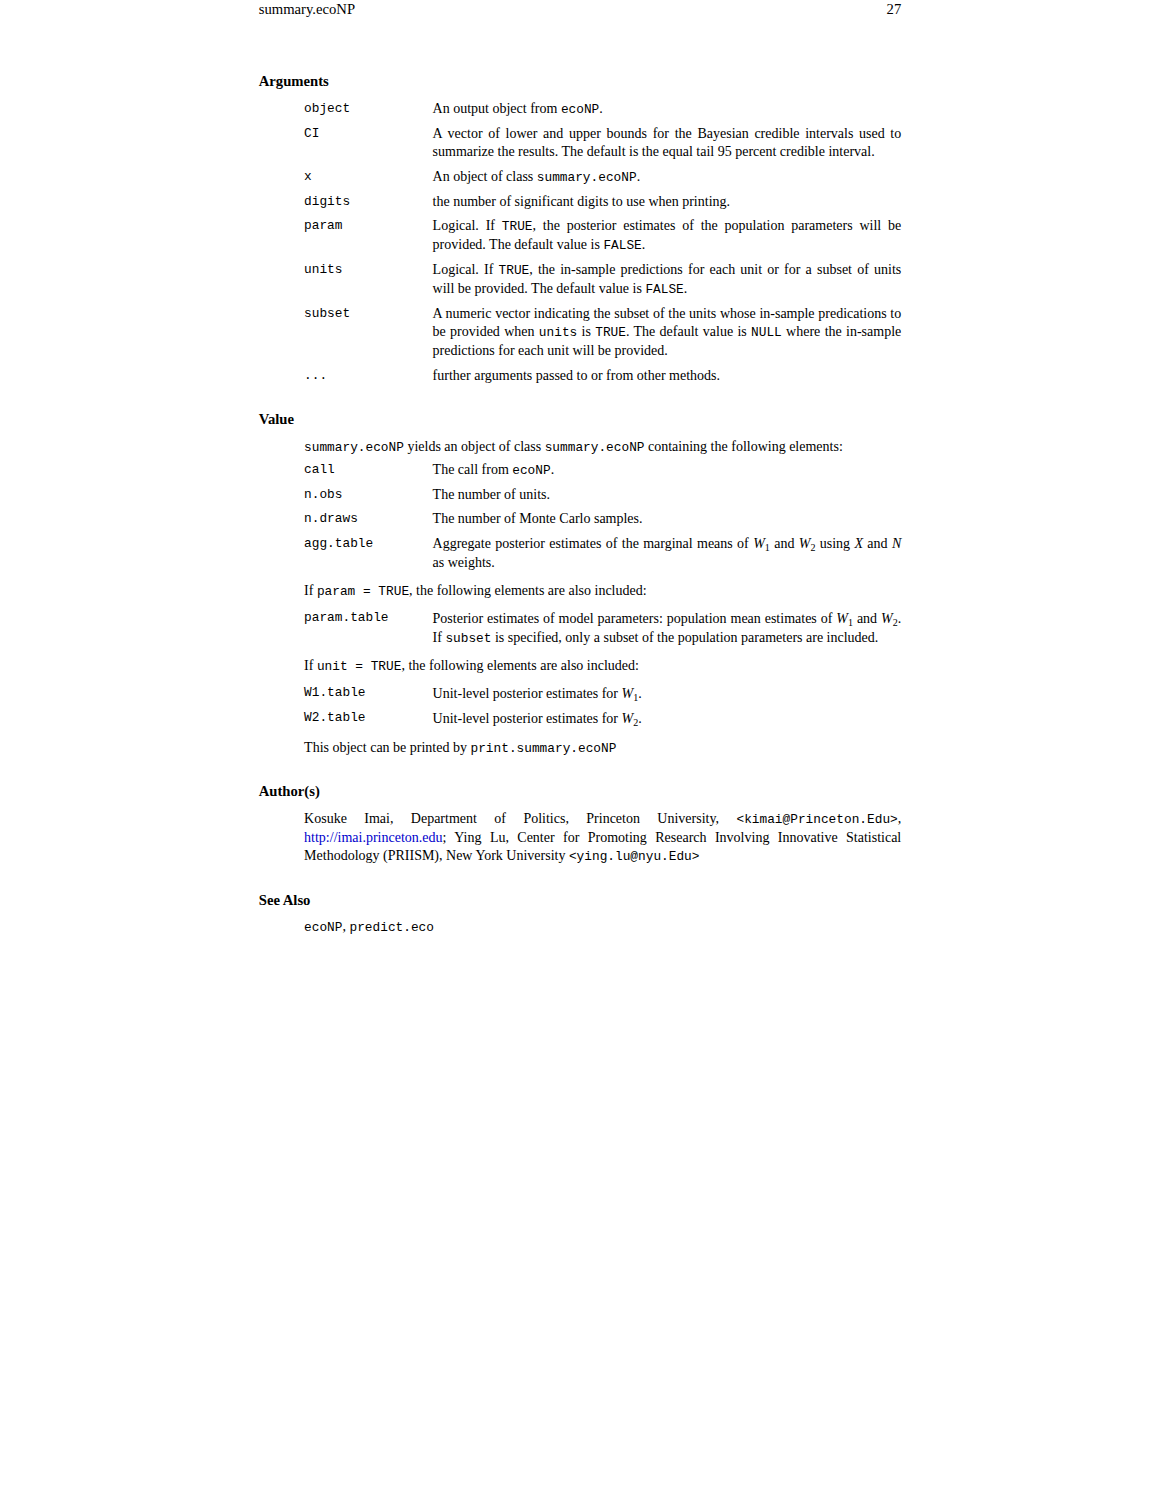summary.ecoNP
27
Arguments
object
An output object from ecoNP.
CI
A vector of lower and upper bounds for the Bayesian credible intervals used to summarize the results. The default is the equal tail 95 percent credible interval.
x
An object of class summary.ecoNP.
digits
the number of significant digits to use when printing.
param
Logical. If TRUE, the posterior estimates of the population parameters will be provided. The default value is FALSE.
units
Logical. If TRUE, the in-sample predictions for each unit or for a subset of units will be provided. The default value is FALSE.
subset
A numeric vector indicating the subset of the units whose in-sample predications to be provided when units is TRUE. The default value is NULL where the in-sample predictions for each unit will be provided.
...
further arguments passed to or from other methods.
Value
summary.ecoNP yields an object of class summary.ecoNP containing the following elements:
call
The call from ecoNP.
n.obs
The number of units.
n.draws
The number of Monte Carlo samples.
agg.table
Aggregate posterior estimates of the marginal means of W1 and W2 using X and N as weights.
If param = TRUE, the following elements are also included:
param.table
Posterior estimates of model parameters: population mean estimates of W1 and W2. If subset is specified, only a subset of the population parameters are included.
If unit = TRUE, the following elements are also included:
W1.table
Unit-level posterior estimates for W1.
W2.table
Unit-level posterior estimates for W2.
This object can be printed by print.summary.ecoNP
Author(s)
Kosuke Imai, Department of Politics, Princeton University, <kimai@Princeton.Edu>, http://imai.princeton.edu; Ying Lu, Center for Promoting Research Involving Innovative Statistical Methodology (PRIISM), New York University <ying.lu@nyu.Edu>
See Also
ecoNP, predict.eco